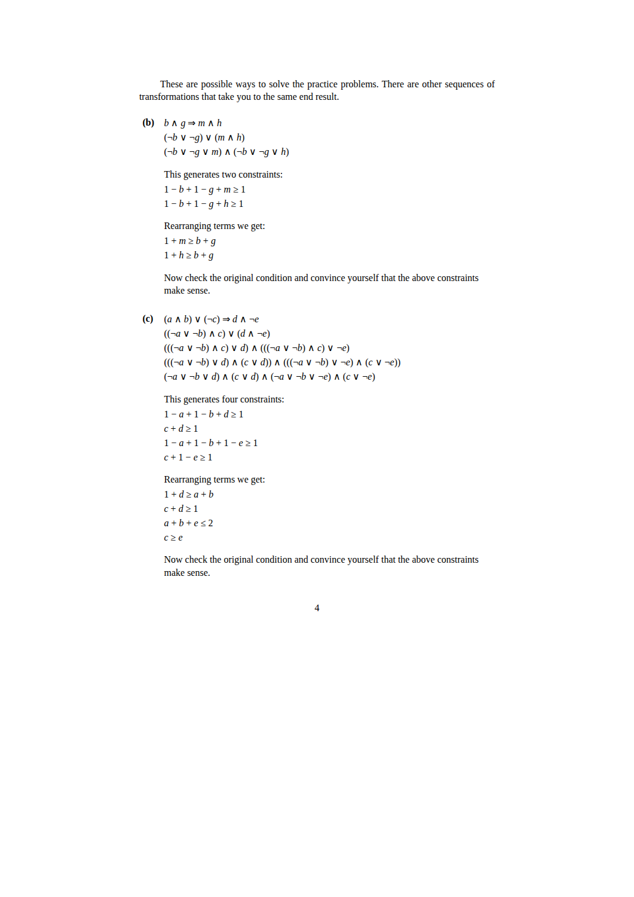These are possible ways to solve the practice problems. There are other sequences of transformations that take you to the same end result.
(b)
b ∧ g ⇒ m ∧ h
(¬b ∨ ¬g) ∨ (m ∧ h)
(¬b ∨ ¬g ∨ m) ∧ (¬b ∨ ¬g ∨ h)
This generates two constraints:
1 − b + 1 − g + m ≥ 1
1 − b + 1 − g + h ≥ 1
Rearranging terms we get:
1 + m ≥ b + g
1 + h ≥ b + g
Now check the original condition and convince yourself that the above constraints make sense.
(c)
(a ∧ b) ∨ (¬c) ⇒ d ∧ ¬e
((¬a ∨ ¬b) ∧ c) ∨ (d ∧ ¬e)
(((¬a ∨ ¬b) ∧ c) ∨ d) ∧ (((¬a ∨ ¬b) ∧ c) ∨ ¬e)
(((¬a ∨ ¬b) ∨ d) ∧ (c ∨ d)) ∧ (((¬a ∨ ¬b) ∨ ¬e) ∧ (c ∨ ¬e))
(¬a ∨ ¬b ∨ d) ∧ (c ∨ d) ∧ (¬a ∨ ¬b ∨ ¬e) ∧ (c ∨ ¬e)
This generates four constraints:
1 − a + 1 − b + d ≥ 1
c + d ≥ 1
1 − a + 1 − b + 1 − e ≥ 1
c + 1 − e ≥ 1
Rearranging terms we get:
1 + d ≥ a + b
c + d ≥ 1
a + b + e ≤ 2
c ≥ e
Now check the original condition and convince yourself that the above constraints make sense.
4